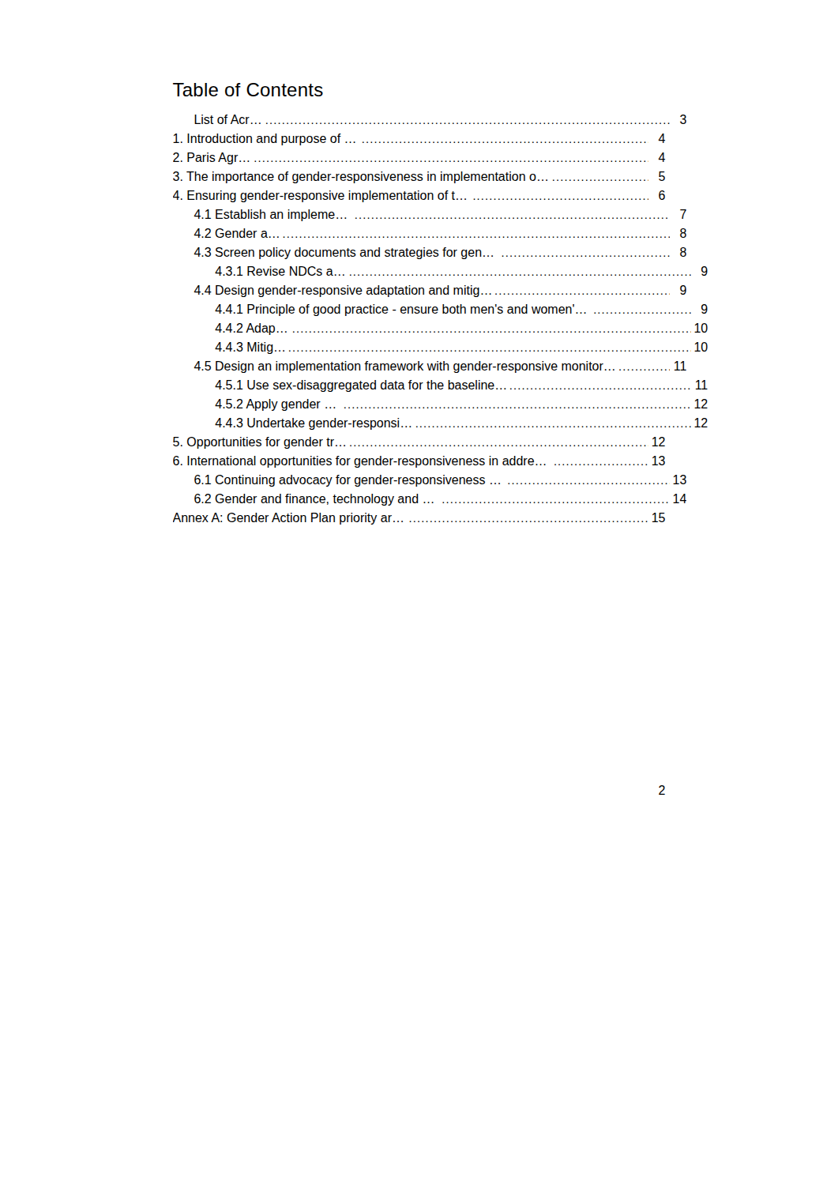Table of Contents
List of Acronyms .................................................................................................................................. 3
1. Introduction and purpose of the framework ............................................................................................. 4
2. Paris Agreement ................................................................................................................................. 4
3. The importance of gender-responsiveness in implementation of the Paris Agreement .............................. 5
4. Ensuring gender-responsive implementation of the Paris Agreement ........................................................ 6
4.1 Establish an implementation team ..................................................................................................... 7
4.2 Gender analysis ......................................................................................................................... 8
4.3 Screen policy documents and strategies for gender-responsiveness ..................................................... 8
4.3.1 Revise NDCs and NAPs ......................................................................................................... 9
4.4 Design gender-responsive adaptation and mitigation interventions ....................................................... 9
4.4.1 Principle of good practice - ensure both men's and women's voices are heard ............................. 9
4.4.2 Adaptation ..................................................................................................................... 10
4.4.3 Mitigation ..................................................................................................................... 10
4.5 Design an implementation framework with gender-responsive monitoring and evaluation ............... 11
4.5.1 Use sex-disaggregated data for the baseline and monitoring ....................................................... 11
4.5.2 Apply gender budgeting ............................................................................................................. 12
4.4.3 Undertake gender-responsive evaluation ....................................................................................... 12
5. Opportunities for gender transformation ................................................................................................. 12
6. International opportunities for gender-responsiveness in addressing climate change ............................. 13
6.1 Continuing advocacy for gender-responsiveness within the UNFCCC ................................................... 13
6.2 Gender and finance, technology and capacity building ........................................................................ 14
Annex A: Gender Action Plan priority areas and activities .............................................................................. 15
2